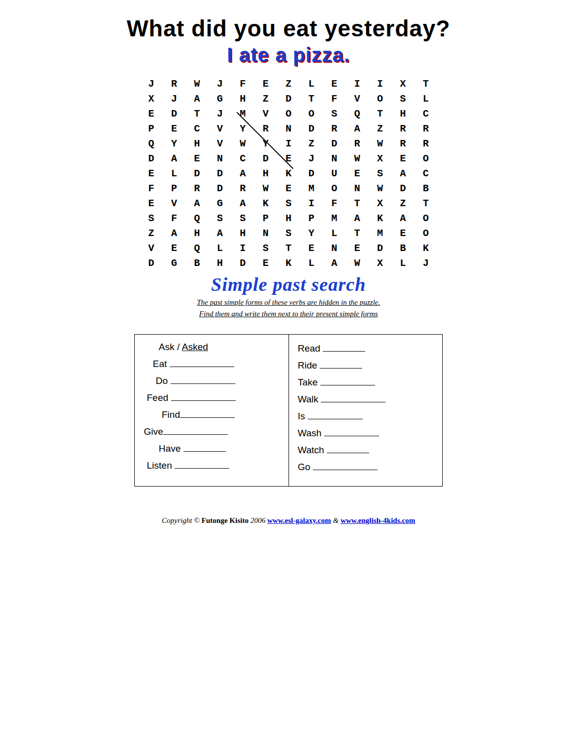What did you eat yesterday?
I ate a pizza.
| J | R | W | J | F | E | Z | L | E | I | I | X | T |
| X | J | A | G | H | Z | D | T | F | V | O | S | L |
| E | D | T | J | M | V | O | O | S | Q | T | H | C |
| P | E | C | V | Y | R | N | D | R | A | Z | R | R |
| Q | Y | H | V | W | Y | I | Z | D | R | W | R | R |
| D | A | E | N | C | D | E | J | N | W | X | E | O |
| E | L | D | D | A | H | K | D | U | E | S | A | C |
| F | P | R | D | R | W | E | M | O | N | W | D | B |
| E | V | A | G | A | K | S | I | F | T | X | Z | T |
| S | F | Q | S | S | P | H | P | M | A | K | A | O |
| Z | A | H | A | H | N | S | Y | L | T | M | E | O |
| V | E | Q | L | I | S | T | E | N | E | D | B | K |
| D | G | B | H | D | E | K | L | A | W | X | L | J |
Simple past search
The past simple forms of these verbs are hidden in the puzzle.
Find them and write them next to their present simple forms
| Ask / Asked Eat Do Feed Find Give Have Listen | Read Ride Take Walk Is Wash Watch Go |
Copyright © Futonge Kisito 2006 www.esl-galaxy.com & www.english-4kids.com